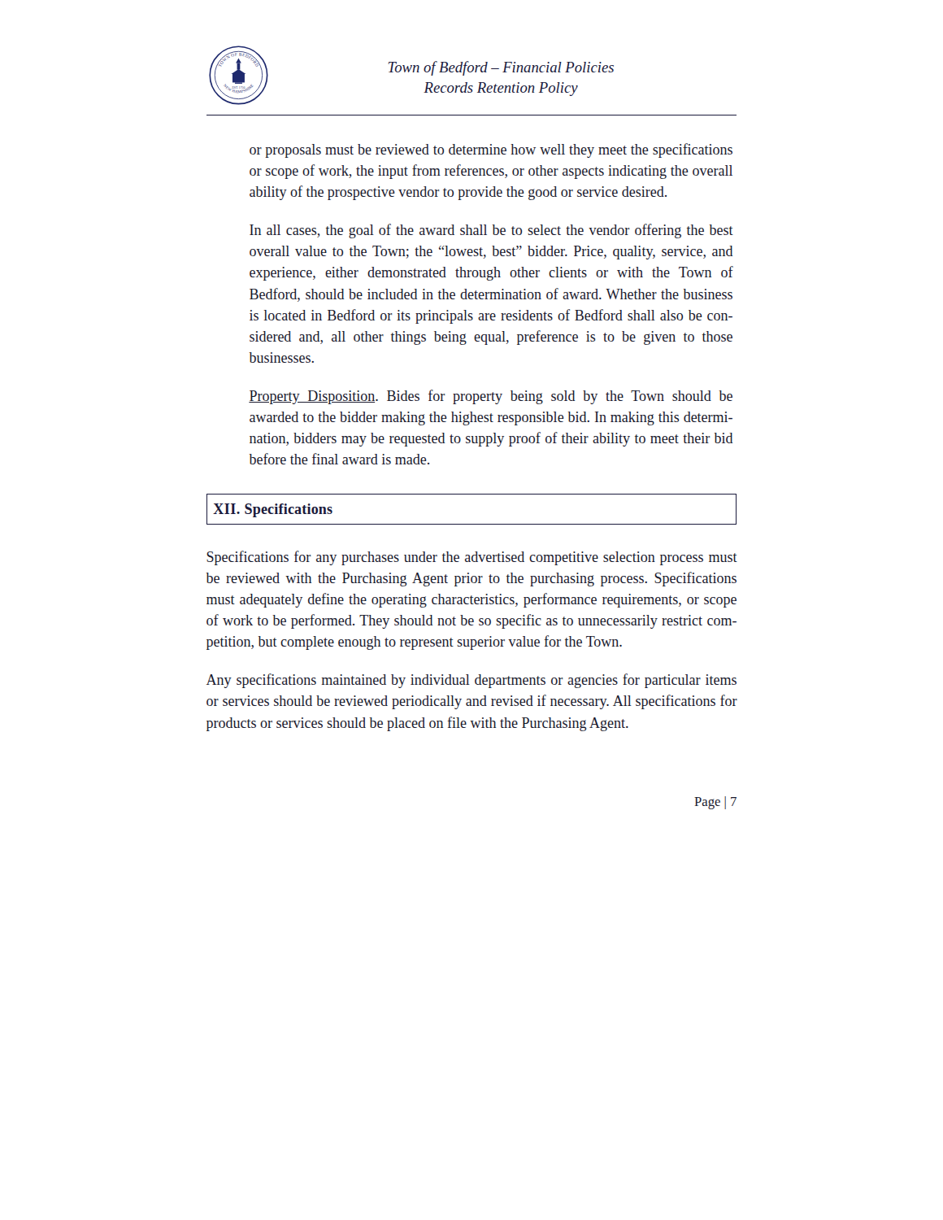TOWN OF BEDFORD NEW HAMPSHIRE EST. 1750
Town of Bedford – Financial Policies Records Retention Policy
or proposals must be reviewed to determine how well they meet the specifications or scope of work, the input from references, or other aspects indicating the overall ability of the prospective vendor to provide the good or service desired.
In all cases, the goal of the award shall be to select the vendor offering the best overall value to the Town; the “lowest, best” bidder. Price, quality, service, and experience, either demonstrated through other clients or with the Town of Bedford, should be included in the determination of award. Whether the business is located in Bedford or its principals are residents of Bedford shall also be considered and, all other things being equal, preference is to be given to those businesses.
Property Disposition. Bides for property being sold by the Town should be awarded to the bidder making the highest responsible bid. In making this determination, bidders may be requested to supply proof of their ability to meet their bid before the final award is made.
XII. Specifications
Specifications for any purchases under the advertised competitive selection process must be reviewed with the Purchasing Agent prior to the purchasing process. Specifications must adequately define the operating characteristics, performance requirements, or scope of work to be performed. They should not be so specific as to unnecessarily restrict competition, but complete enough to represent superior value for the Town.
Any specifications maintained by individual departments or agencies for particular items or services should be reviewed periodically and revised if necessary. All specifications for products or services should be placed on file with the Purchasing Agent.
Page | 7